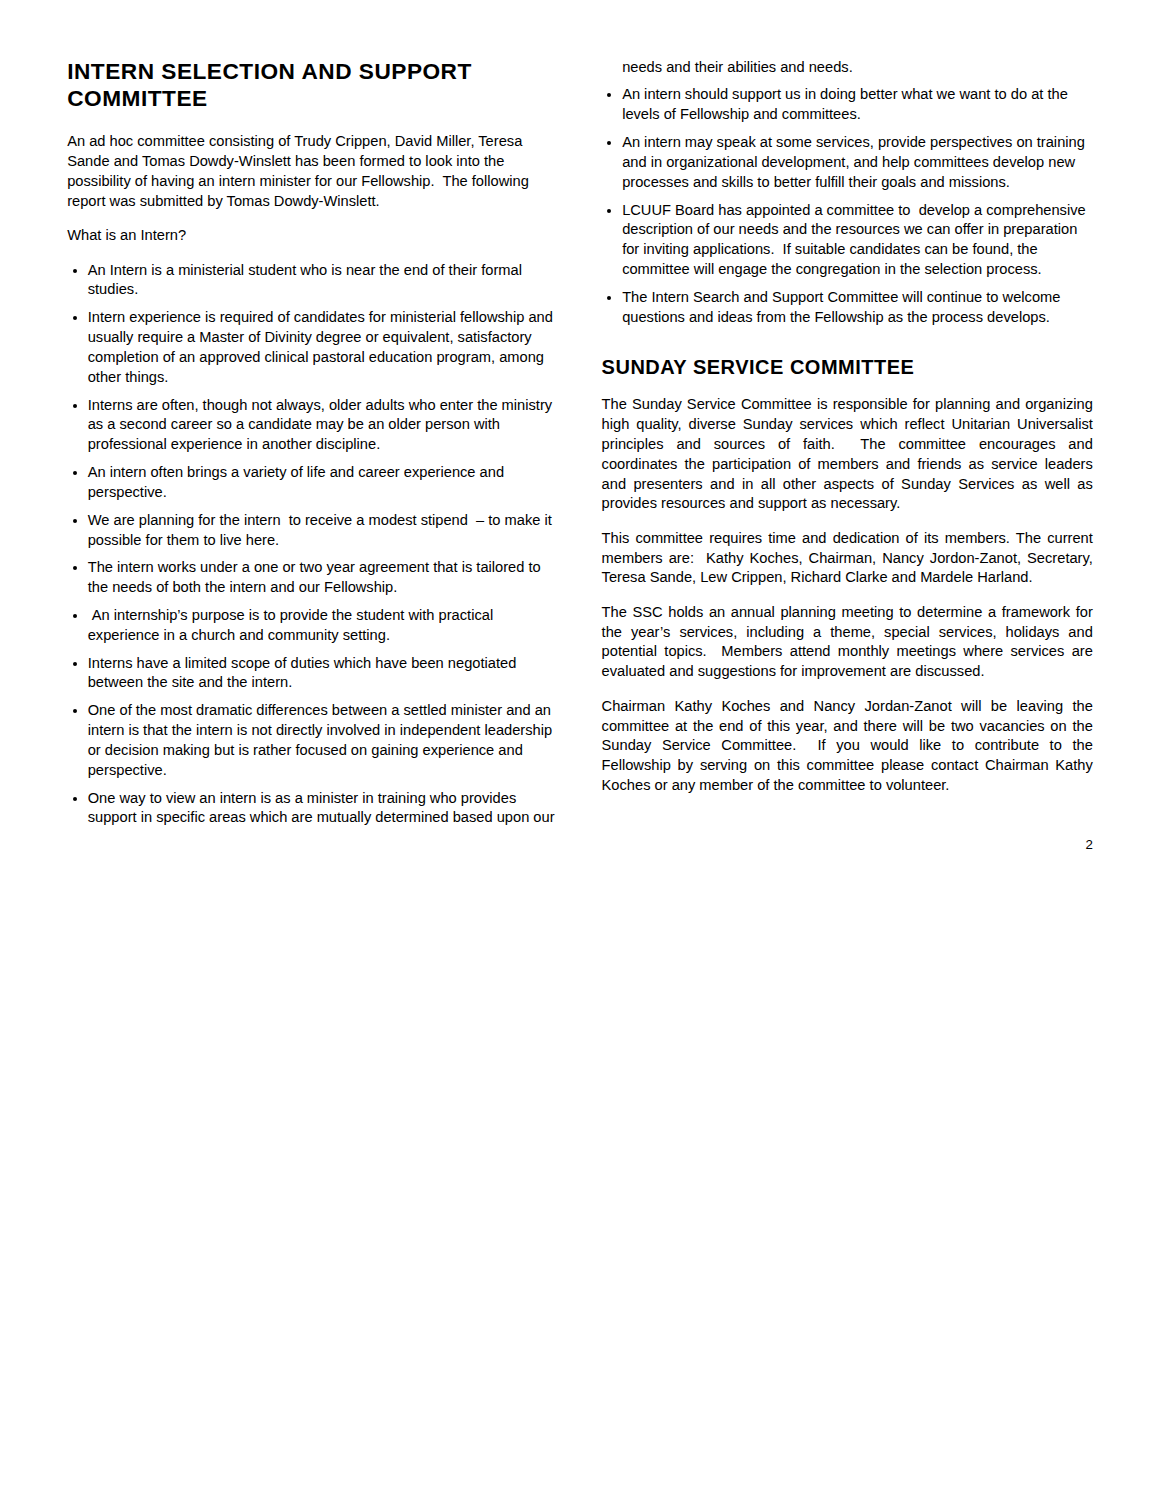INTERN SELECTION AND SUPPORT COMMITTEE
An ad hoc committee consisting of Trudy Crippen, David Miller, Teresa Sande and Tomas Dowdy-Winslett has been formed to look into the possibility of having an intern minister for our Fellowship. The following report was submitted by Tomas Dowdy-Winslett.
What is an Intern?
An Intern is a ministerial student who is near the end of their formal studies.
Intern experience is required of candidates for ministerial fellowship and usually require a Master of Divinity degree or equivalent, satisfactory completion of an approved clinical pastoral education program, among other things.
Interns are often, though not always, older adults who enter the ministry as a second career so a candidate may be an older person with professional experience in another discipline.
An intern often brings a variety of life and career experience and perspective.
We are planning for the intern to receive a modest stipend – to make it possible for them to live here.
The intern works under a one or two year agreement that is tailored to the needs of both the intern and our Fellowship.
An internship’s purpose is to provide the student with practical experience in a church and community setting.
Interns have a limited scope of duties which have been negotiated between the site and the intern.
One of the most dramatic differences between a settled minister and an intern is that the intern is not directly involved in independent leadership or decision making but is rather focused on gaining experience and perspective.
One way to view an intern is as a minister in training who provides support in specific areas which are mutually determined based upon our needs and their abilities and needs.
An intern should support us in doing better what we want to do at the levels of Fellowship and committees.
An intern may speak at some services, provide perspectives on training and in organizational development, and help committees develop new processes and skills to better fulfill their goals and missions.
LCUUF Board has appointed a committee to develop a comprehensive description of our needs and the resources we can offer in preparation for inviting applications. If suitable candidates can be found, the committee will engage the congregation in the selection process.
The Intern Search and Support Committee will continue to welcome questions and ideas from the Fellowship as the process develops.
SUNDAY SERVICE COMMITTEE
The Sunday Service Committee is responsible for planning and organizing high quality, diverse Sunday services which reflect Unitarian Universalist principles and sources of faith. The committee encourages and coordinates the participation of members and friends as service leaders and presenters and in all other aspects of Sunday Services as well as provides resources and support as necessary.
This committee requires time and dedication of its members. The current members are: Kathy Koches, Chairman, Nancy Jordon-Zanot, Secretary, Teresa Sande, Lew Crippen, Richard Clarke and Mardele Harland.
The SSC holds an annual planning meeting to determine a framework for the year’s services, including a theme, special services, holidays and potential topics. Members attend monthly meetings where services are evaluated and suggestions for improvement are discussed.
Chairman Kathy Koches and Nancy Jordan-Zanot will be leaving the committee at the end of this year, and there will be two vacancies on the Sunday Service Committee. If you would like to contribute to the Fellowship by serving on this committee please contact Chairman Kathy Koches or any member of the committee to volunteer.
2